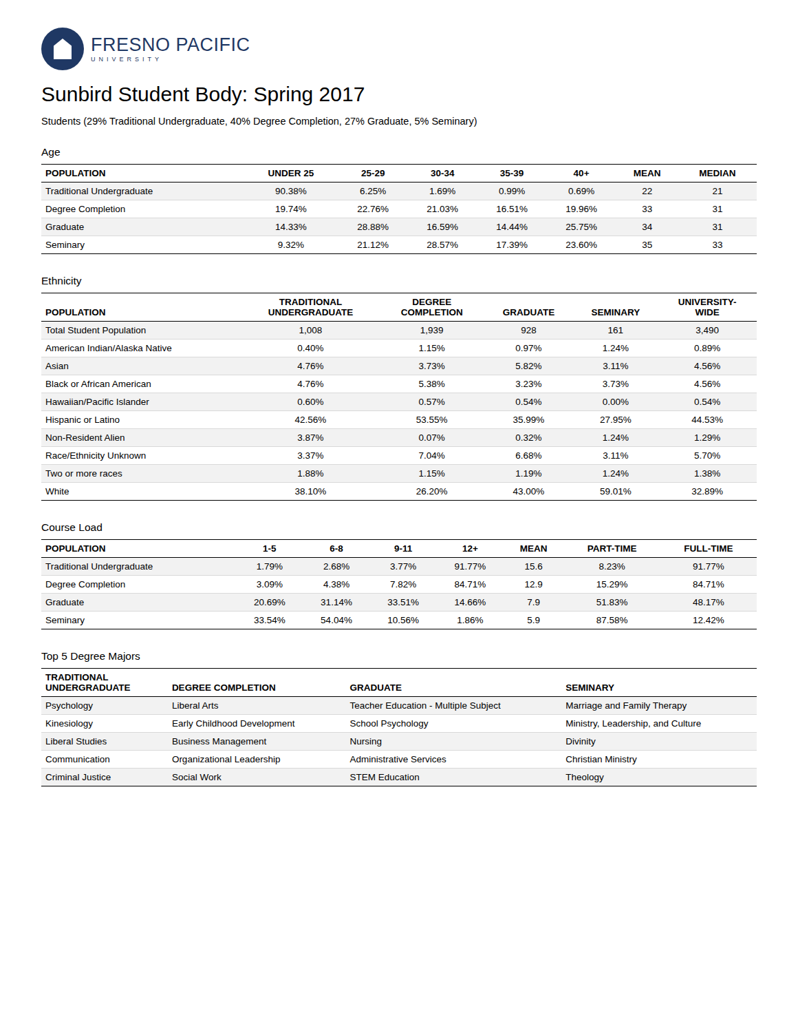FRESNO PACIFIC
UNIVERSITY
Sunbird Student Body: Spring 2017
Students (29% Traditional Undergraduate, 40% Degree Completion, 27% Graduate, 5% Seminary)
Age
| POPULATION | UNDER 25 | 25-29 | 30-34 | 35-39 | 40+ | MEAN | MEDIAN |
| --- | --- | --- | --- | --- | --- | --- | --- |
| Traditional Undergraduate | 90.38% | 6.25% | 1.69% | 0.99% | 0.69% | 22 | 21 |
| Degree Completion | 19.74% | 22.76% | 21.03% | 16.51% | 19.96% | 33 | 31 |
| Graduate | 14.33% | 28.88% | 16.59% | 14.44% | 25.75% | 34 | 31 |
| Seminary | 9.32% | 21.12% | 28.57% | 17.39% | 23.60% | 35 | 33 |
Ethnicity
| POPULATION | TRADITIONAL UNDERGRADUATE | DEGREE COMPLETION | GRADUATE | SEMINARY | UNIVERSITY- WIDE |
| --- | --- | --- | --- | --- | --- |
| Total Student Population | 1,008 | 1,939 | 928 | 161 | 3,490 |
| American Indian/Alaska Native | 0.40% | 1.15% | 0.97% | 1.24% | 0.89% |
| Asian | 4.76% | 3.73% | 5.82% | 3.11% | 4.56% |
| Black or African American | 4.76% | 5.38% | 3.23% | 3.73% | 4.56% |
| Hawaiian/Pacific Islander | 0.60% | 0.57% | 0.54% | 0.00% | 0.54% |
| Hispanic or Latino | 42.56% | 53.55% | 35.99% | 27.95% | 44.53% |
| Non-Resident Alien | 3.87% | 0.07% | 0.32% | 1.24% | 1.29% |
| Race/Ethnicity Unknown | 3.37% | 7.04% | 6.68% | 3.11% | 5.70% |
| Two or more races | 1.88% | 1.15% | 1.19% | 1.24% | 1.38% |
| White | 38.10% | 26.20% | 43.00% | 59.01% | 32.89% |
Course Load
| POPULATION | 1-5 | 6-8 | 9-11 | 12+ | MEAN | PART-TIME | FULL-TIME |
| --- | --- | --- | --- | --- | --- | --- | --- |
| Traditional Undergraduate | 1.79% | 2.68% | 3.77% | 91.77% | 15.6 | 8.23% | 91.77% |
| Degree Completion | 3.09% | 4.38% | 7.82% | 84.71% | 12.9 | 15.29% | 84.71% |
| Graduate | 20.69% | 31.14% | 33.51% | 14.66% | 7.9 | 51.83% | 48.17% |
| Seminary | 33.54% | 54.04% | 10.56% | 1.86% | 5.9 | 87.58% | 12.42% |
Top 5 Degree Majors
| TRADITIONAL UNDERGRADUATE | DEGREE COMPLETION | GRADUATE | SEMINARY |
| --- | --- | --- | --- |
| Psychology | Liberal Arts | Teacher Education - Multiple Subject | Marriage and Family Therapy |
| Kinesiology | Early Childhood Development | School Psychology | Ministry, Leadership, and Culture |
| Liberal Studies | Business Management | Nursing | Divinity |
| Communication | Organizational Leadership | Administrative Services | Christian Ministry |
| Criminal Justice | Social Work | STEM Education | Theology |